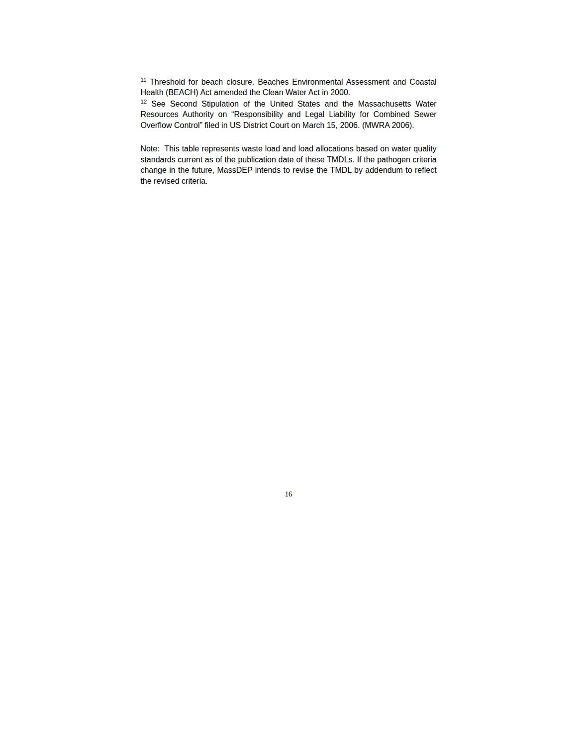11 Threshold for beach closure. Beaches Environmental Assessment and Coastal Health (BEACH) Act amended the Clean Water Act in 2000.
12 See Second Stipulation of the United States and the Massachusetts Water Resources Authority on “Responsibility and Legal Liability for Combined Sewer Overflow Control” filed in US District Court on March 15, 2006. (MWRA 2006).
Note: This table represents waste load and load allocations based on water quality standards current as of the publication date of these TMDLs. If the pathogen criteria change in the future, MassDEP intends to revise the TMDL by addendum to reflect the revised criteria.
16